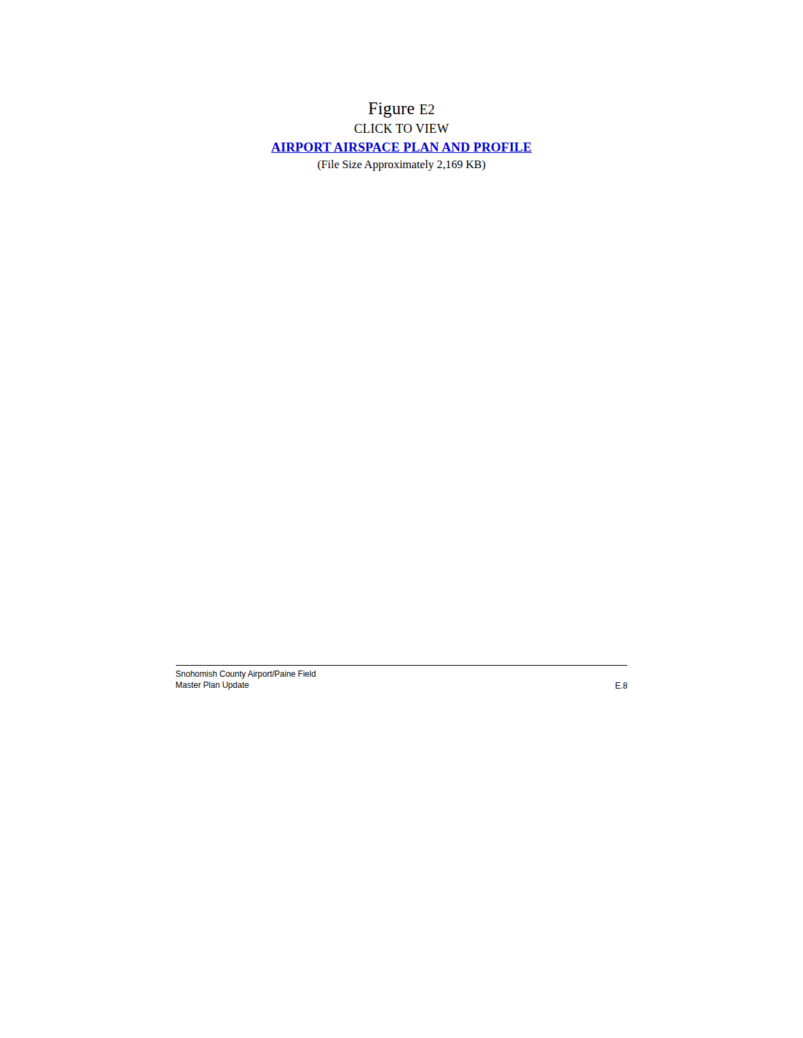Figure E2
CLICK TO VIEW
AIRPORT AIRSPACE PLAN AND PROFILE
(File Size Approximately 2,169 KB)
Snohomish County Airport/Paine Field
Master Plan Update
E.8